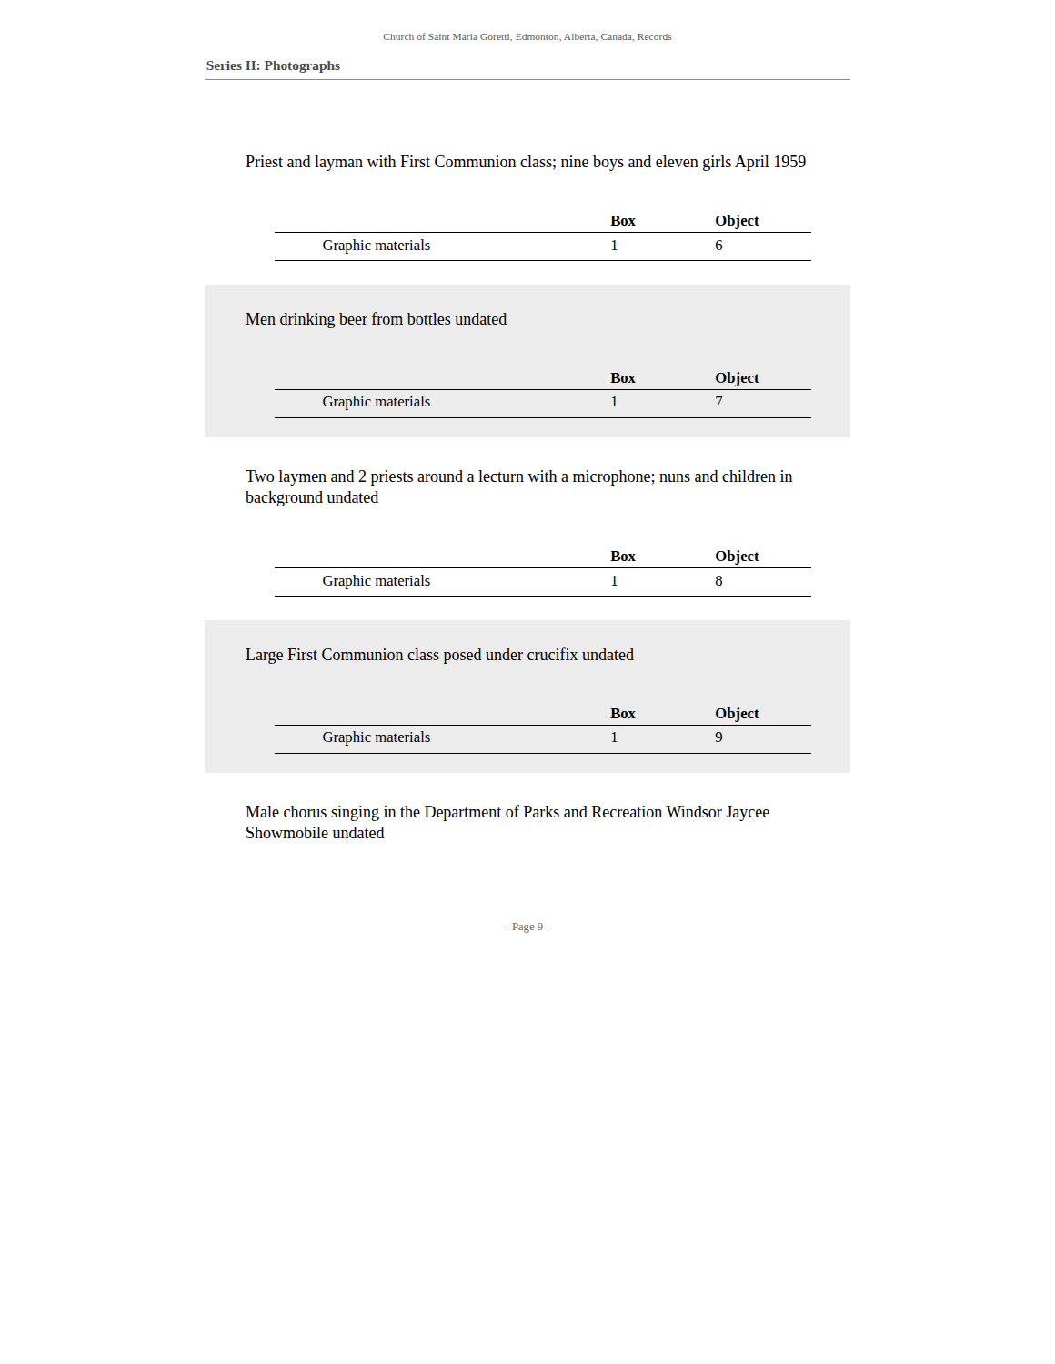Church of Saint Maria Goretti, Edmonton, Alberta, Canada, Records
Series II: Photographs
Priest and layman with First Communion class; nine boys and eleven girls April 1959
| | Box | Object |
| --- | --- | --- |
| Graphic materials | 1 | 6 |
Men drinking beer from bottles undated
| | Box | Object |
| --- | --- | --- |
| Graphic materials | 1 | 7 |
Two laymen and 2 priests around a lecturn with a microphone; nuns and children in background undated
| | Box | Object |
| --- | --- | --- |
| Graphic materials | 1 | 8 |
Large First Communion class posed under crucifix undated
| | Box | Object |
| --- | --- | --- |
| Graphic materials | 1 | 9 |
Male chorus singing in the Department of Parks and Recreation Windsor Jaycee Showmobile undated
- Page 9 -